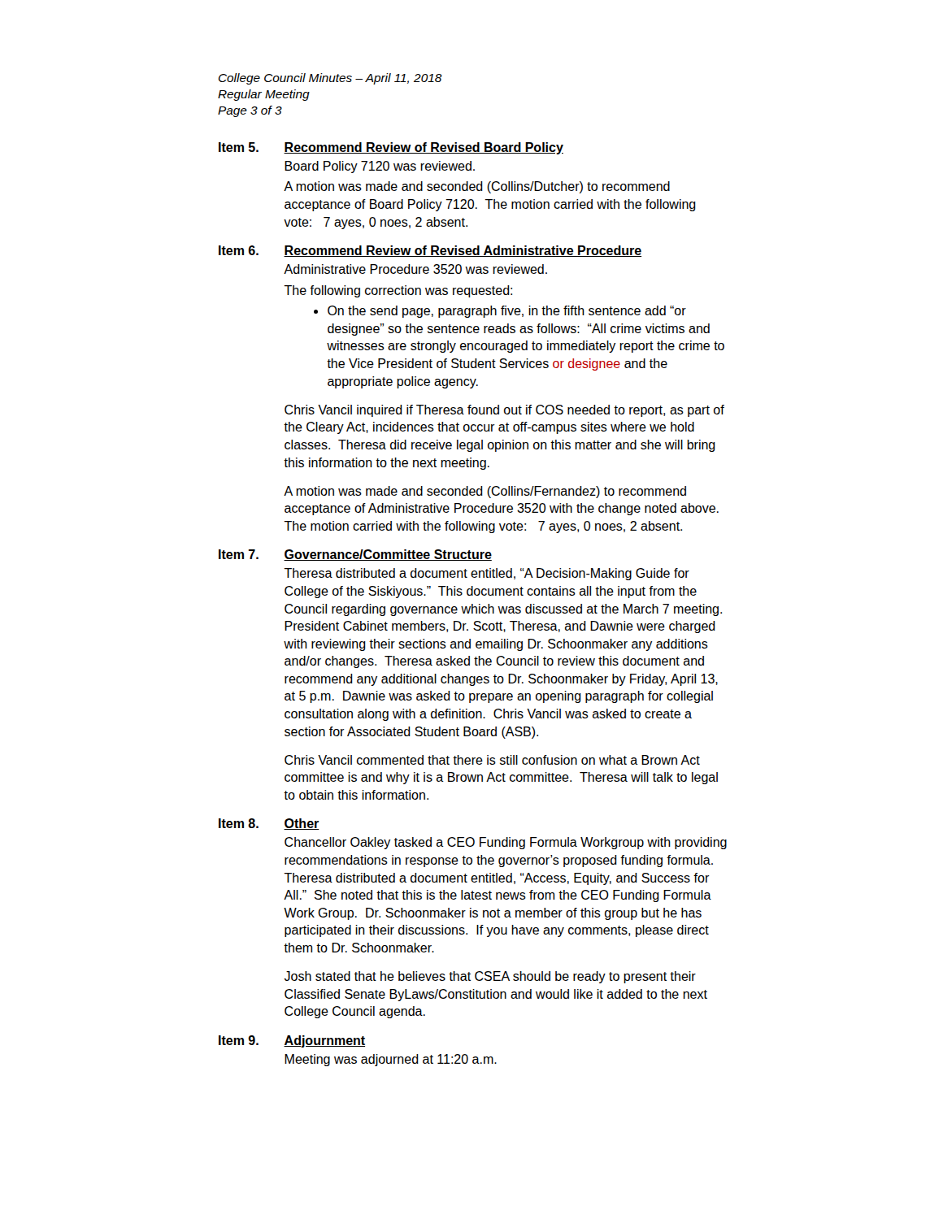College Council Minutes – April 11, 2018
Regular Meeting
Page 3 of 3
Item 5.
Recommend Review of Revised Board Policy
Board Policy 7120 was reviewed.
A motion was made and seconded (Collins/Dutcher) to recommend acceptance of Board Policy 7120. The motion carried with the following vote: 7 ayes, 0 noes, 2 absent.
Item 6.
Recommend Review of Revised Administrative Procedure
Administrative Procedure 3520 was reviewed.
The following correction was requested:
On the send page, paragraph five, in the fifth sentence add “or designee” so the sentence reads as follows: “All crime victims and witnesses are strongly encouraged to immediately report the crime to the Vice President of Student Services or designee and the appropriate police agency.
Chris Vancil inquired if Theresa found out if COS needed to report, as part of the Cleary Act, incidences that occur at off-campus sites where we hold classes. Theresa did receive legal opinion on this matter and she will bring this information to the next meeting.
A motion was made and seconded (Collins/Fernandez) to recommend acceptance of Administrative Procedure 3520 with the change noted above. The motion carried with the following vote: 7 ayes, 0 noes, 2 absent.
Item 7.
Governance/Committee Structure
Theresa distributed a document entitled, “A Decision-Making Guide for College of the Siskiyous.” This document contains all the input from the Council regarding governance which was discussed at the March 7 meeting. President Cabinet members, Dr. Scott, Theresa, and Dawnie were charged with reviewing their sections and emailing Dr. Schoonmaker any additions and/or changes. Theresa asked the Council to review this document and recommend any additional changes to Dr. Schoonmaker by Friday, April 13, at 5 p.m. Dawnie was asked to prepare an opening paragraph for collegial consultation along with a definition. Chris Vancil was asked to create a section for Associated Student Board (ASB).
Chris Vancil commented that there is still confusion on what a Brown Act committee is and why it is a Brown Act committee. Theresa will talk to legal to obtain this information.
Item 8.
Other
Chancellor Oakley tasked a CEO Funding Formula Workgroup with providing recommendations in response to the governor’s proposed funding formula. Theresa distributed a document entitled, “Access, Equity, and Success for All.” She noted that this is the latest news from the CEO Funding Formula Work Group. Dr. Schoonmaker is not a member of this group but he has participated in their discussions. If you have any comments, please direct them to Dr. Schoonmaker.
Josh stated that he believes that CSEA should be ready to present their Classified Senate ByLaws/Constitution and would like it added to the next College Council agenda.
Item 9.
Adjournment
Meeting was adjourned at 11:20 a.m.